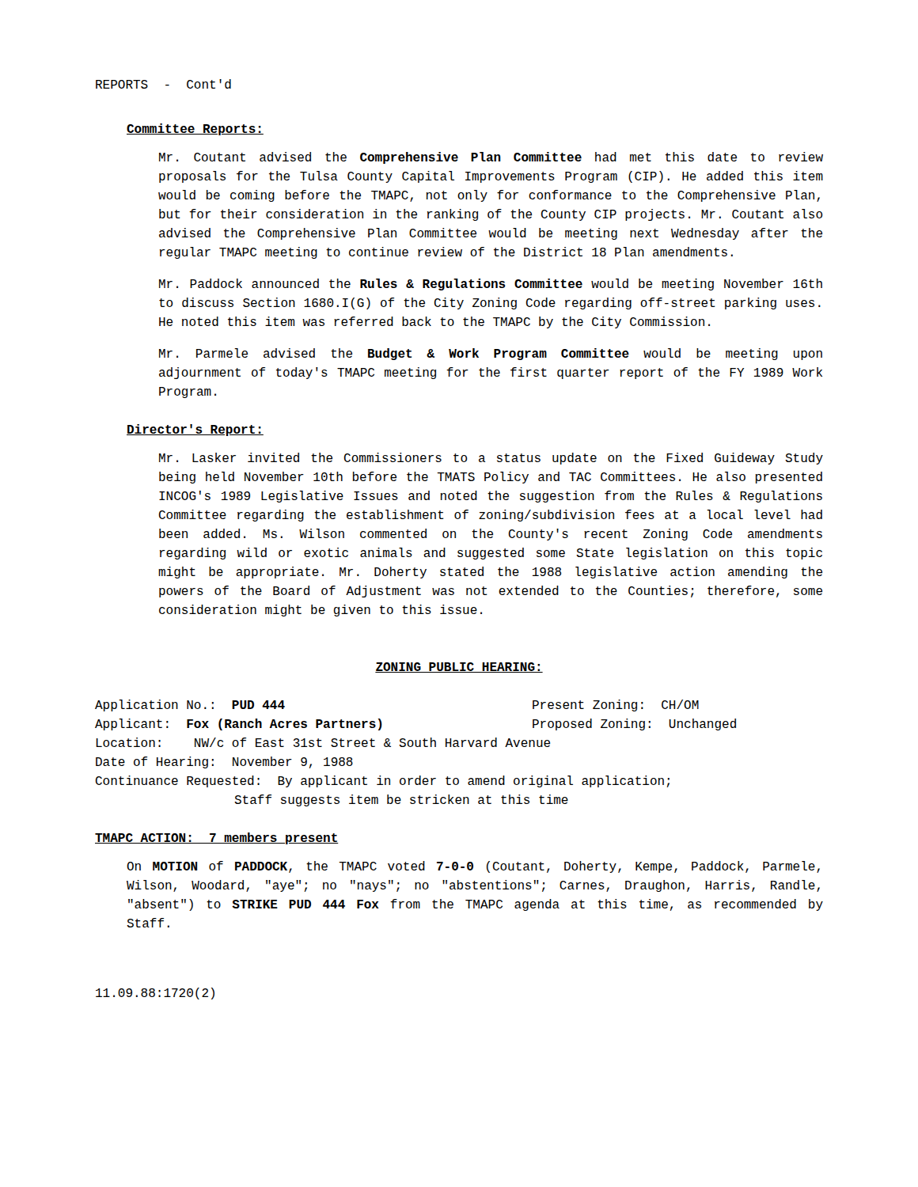REPORTS - Cont'd
Committee Reports:
Mr. Coutant advised the Comprehensive Plan Committee had met this date to review proposals for the Tulsa County Capital Improvements Program (CIP). He added this item would be coming before the TMAPC, not only for conformance to the Comprehensive Plan, but for their consideration in the ranking of the County CIP projects. Mr. Coutant also advised the Comprehensive Plan Committee would be meeting next Wednesday after the regular TMAPC meeting to continue review of the District 18 Plan amendments.
Mr. Paddock announced the Rules & Regulations Committee would be meeting November 16th to discuss Section 1680.I(G) of the City Zoning Code regarding off-street parking uses. He noted this item was referred back to the TMAPC by the City Commission.
Mr. Parmele advised the Budget & Work Program Committee would be meeting upon adjournment of today's TMAPC meeting for the first quarter report of the FY 1989 Work Program.
Director's Report:
Mr. Lasker invited the Commissioners to a status update on the Fixed Guideway Study being held November 10th before the TMATS Policy and TAC Committees. He also presented INCOG's 1989 Legislative Issues and noted the suggestion from the Rules & Regulations Committee regarding the establishment of zoning/subdivision fees at a local level had been added. Ms. Wilson commented on the County's recent Zoning Code amendments regarding wild or exotic animals and suggested some State legislation on this topic might be appropriate. Mr. Doherty stated the 1988 legislative action amending the powers of the Board of Adjustment was not extended to the Counties; therefore, some consideration might be given to this issue.
ZONING PUBLIC HEARING:
Application No.: PUD 444
Present Zoning: CH/OM
Applicant: Fox (Ranch Acres Partners)
Proposed Zoning: Unchanged
Location: NW/c of East 31st Street & South Harvard Avenue
Date of Hearing: November 9, 1988
Continuance Requested: By applicant in order to amend original application;
Staff suggests item be stricken at this time
TMAPC ACTION: 7 members present
On MOTION of PADDOCK, the TMAPC voted 7-0-0 (Coutant, Doherty, Kempe, Paddock, Parmele, Wilson, Woodard, "aye"; no "nays"; no "abstentions"; Carnes, Draughon, Harris, Randle, "absent") to STRIKE PUD 444 Fox from the TMAPC agenda at this time, as recommended by Staff.
11.09.88:1720(2)